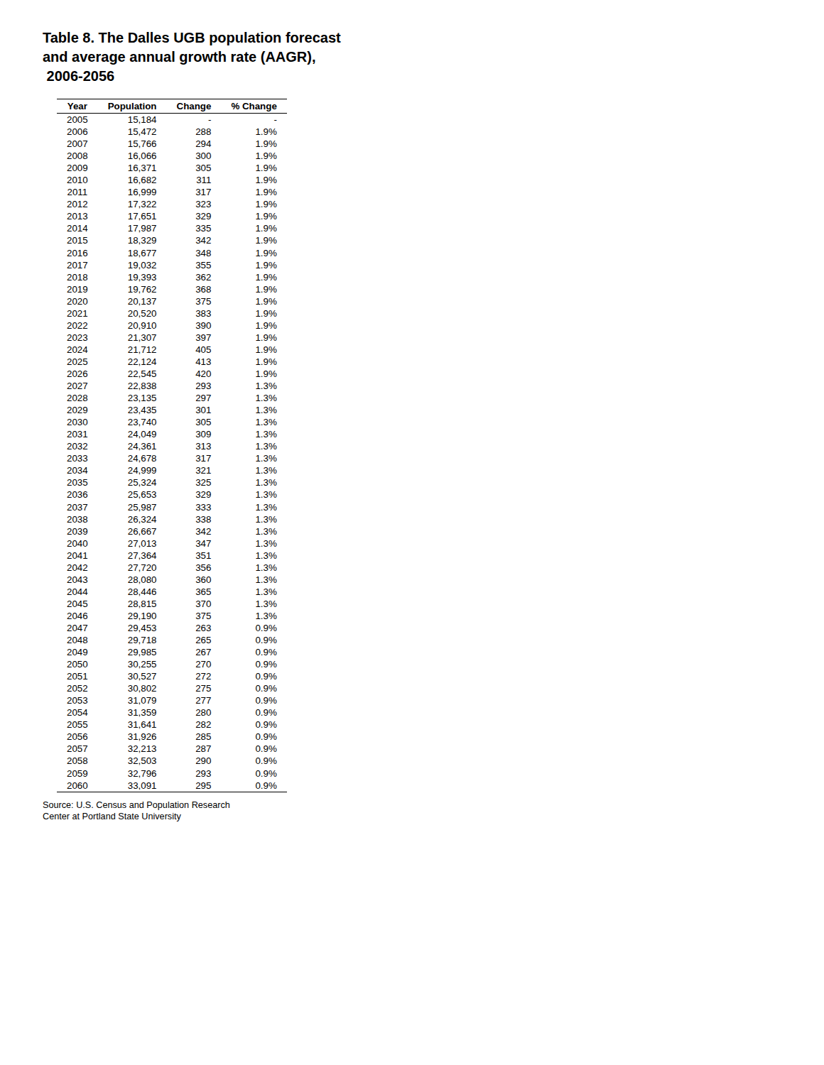Table 8. The Dalles UGB population forecast
and average annual growth rate (AAGR),
2006-2056
| Year | Population | Change | % Change |
| --- | --- | --- | --- |
| 2005 | 15,184 | - | - |
| 2006 | 15,472 | 288 | 1.9% |
| 2007 | 15,766 | 294 | 1.9% |
| 2008 | 16,066 | 300 | 1.9% |
| 2009 | 16,371 | 305 | 1.9% |
| 2010 | 16,682 | 311 | 1.9% |
| 2011 | 16,999 | 317 | 1.9% |
| 2012 | 17,322 | 323 | 1.9% |
| 2013 | 17,651 | 329 | 1.9% |
| 2014 | 17,987 | 335 | 1.9% |
| 2015 | 18,329 | 342 | 1.9% |
| 2016 | 18,677 | 348 | 1.9% |
| 2017 | 19,032 | 355 | 1.9% |
| 2018 | 19,393 | 362 | 1.9% |
| 2019 | 19,762 | 368 | 1.9% |
| 2020 | 20,137 | 375 | 1.9% |
| 2021 | 20,520 | 383 | 1.9% |
| 2022 | 20,910 | 390 | 1.9% |
| 2023 | 21,307 | 397 | 1.9% |
| 2024 | 21,712 | 405 | 1.9% |
| 2025 | 22,124 | 413 | 1.9% |
| 2026 | 22,545 | 420 | 1.9% |
| 2027 | 22,838 | 293 | 1.3% |
| 2028 | 23,135 | 297 | 1.3% |
| 2029 | 23,435 | 301 | 1.3% |
| 2030 | 23,740 | 305 | 1.3% |
| 2031 | 24,049 | 309 | 1.3% |
| 2032 | 24,361 | 313 | 1.3% |
| 2033 | 24,678 | 317 | 1.3% |
| 2034 | 24,999 | 321 | 1.3% |
| 2035 | 25,324 | 325 | 1.3% |
| 2036 | 25,653 | 329 | 1.3% |
| 2037 | 25,987 | 333 | 1.3% |
| 2038 | 26,324 | 338 | 1.3% |
| 2039 | 26,667 | 342 | 1.3% |
| 2040 | 27,013 | 347 | 1.3% |
| 2041 | 27,364 | 351 | 1.3% |
| 2042 | 27,720 | 356 | 1.3% |
| 2043 | 28,080 | 360 | 1.3% |
| 2044 | 28,446 | 365 | 1.3% |
| 2045 | 28,815 | 370 | 1.3% |
| 2046 | 29,190 | 375 | 1.3% |
| 2047 | 29,453 | 263 | 0.9% |
| 2048 | 29,718 | 265 | 0.9% |
| 2049 | 29,985 | 267 | 0.9% |
| 2050 | 30,255 | 270 | 0.9% |
| 2051 | 30,527 | 272 | 0.9% |
| 2052 | 30,802 | 275 | 0.9% |
| 2053 | 31,079 | 277 | 0.9% |
| 2054 | 31,359 | 280 | 0.9% |
| 2055 | 31,641 | 282 | 0.9% |
| 2056 | 31,926 | 285 | 0.9% |
| 2057 | 32,213 | 287 | 0.9% |
| 2058 | 32,503 | 290 | 0.9% |
| 2059 | 32,796 | 293 | 0.9% |
| 2060 | 33,091 | 295 | 0.9% |
Source: U.S. Census and Population Research
Center at Portland State University